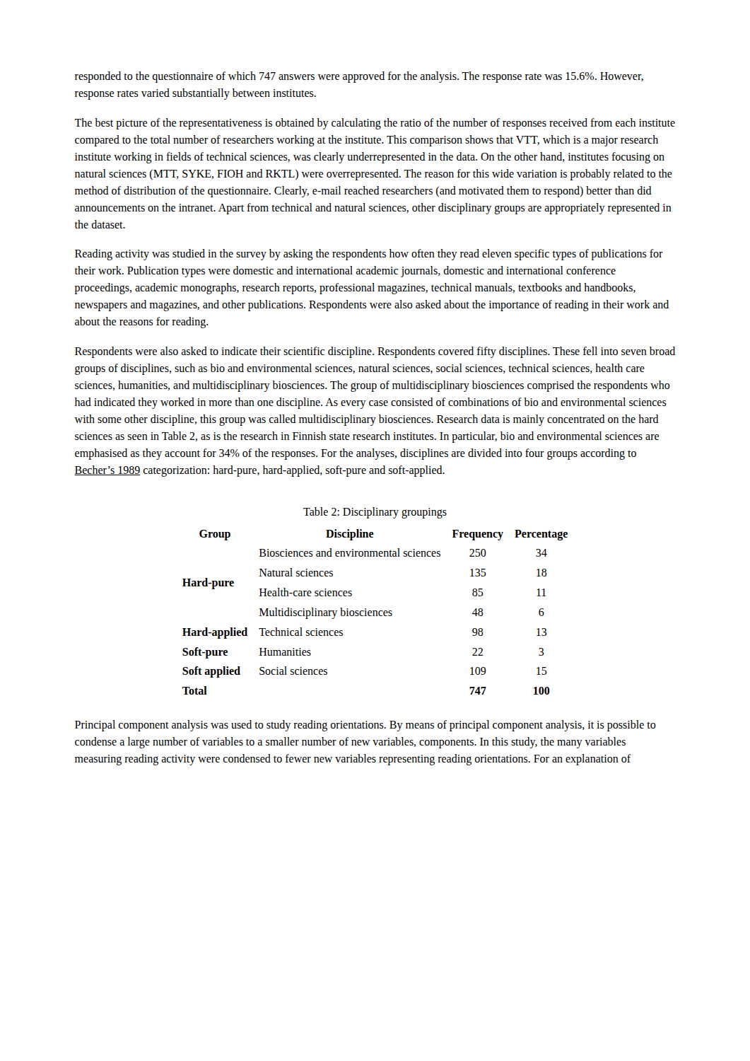responded to the questionnaire of which 747 answers were approved for the analysis. The response rate was 15.6%. However, response rates varied substantially between institutes.
The best picture of the representativeness is obtained by calculating the ratio of the number of responses received from each institute compared to the total number of researchers working at the institute. This comparison shows that VTT, which is a major research institute working in fields of technical sciences, was clearly underrepresented in the data. On the other hand, institutes focusing on natural sciences (MTT, SYKE, FIOH and RKTL) were overrepresented. The reason for this wide variation is probably related to the method of distribution of the questionnaire. Clearly, e-mail reached researchers (and motivated them to respond) better than did announcements on the intranet. Apart from technical and natural sciences, other disciplinary groups are appropriately represented in the dataset.
Reading activity was studied in the survey by asking the respondents how often they read eleven specific types of publications for their work. Publication types were domestic and international academic journals, domestic and international conference proceedings, academic monographs, research reports, professional magazines, technical manuals, textbooks and handbooks, newspapers and magazines, and other publications. Respondents were also asked about the importance of reading in their work and about the reasons for reading.
Respondents were also asked to indicate their scientific discipline. Respondents covered fifty disciplines. These fell into seven broad groups of disciplines, such as bio and environmental sciences, natural sciences, social sciences, technical sciences, health care sciences, humanities, and multidisciplinary biosciences. The group of multidisciplinary biosciences comprised the respondents who had indicated they worked in more than one discipline. As every case consisted of combinations of bio and environmental sciences with some other discipline, this group was called multidisciplinary biosciences. Research data is mainly concentrated on the hard sciences as seen in Table 2, as is the research in Finnish state research institutes. In particular, bio and environmental sciences are emphasised as they account for 34% of the responses. For the analyses, disciplines are divided into four groups according to Becher’s 1989 categorization: hard-pure, hard-applied, soft-pure and soft-applied.
Table 2: Disciplinary groupings
| Group | Discipline | Frequency | Percentage |
| --- | --- | --- | --- |
| Hard-pure | Biosciences and environmental sciences | 250 | 34 |
| Natural sciences | 135 | 18 |
| Health-care sciences | 85 | 11 |
| Multidisciplinary biosciences | 48 | 6 |
| Hard-applied | Technical sciences | 98 | 13 |
| Soft-pure | Humanities | 22 | 3 |
| Soft applied | Social sciences | 109 | 15 |
| Total | 747 | 100 |
Principal component analysis was used to study reading orientations. By means of principal component analysis, it is possible to condense a large number of variables to a smaller number of new variables, components. In this study, the many variables measuring reading activity were condensed to fewer new variables representing reading orientations. For an explanation of